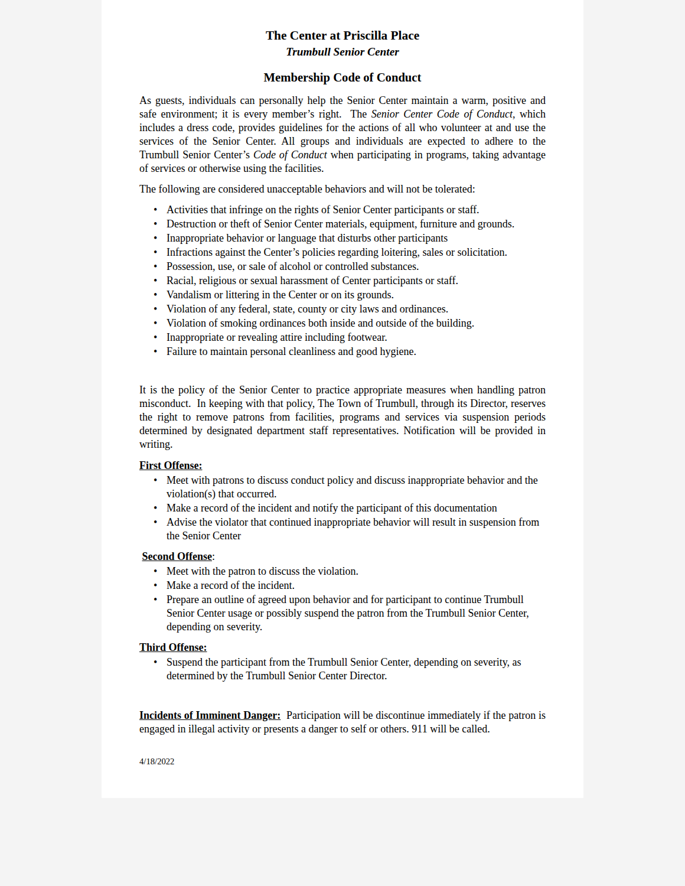The Center at Priscilla Place
Trumbull Senior Center
Membership Code of Conduct
As guests, individuals can personally help the Senior Center maintain a warm, positive and safe environment; it is every member’s right. The Senior Center Code of Conduct, which includes a dress code, provides guidelines for the actions of all who volunteer at and use the services of the Senior Center. All groups and individuals are expected to adhere to the Trumbull Senior Center’s Code of Conduct when participating in programs, taking advantage of services or otherwise using the facilities.
The following are considered unacceptable behaviors and will not be tolerated:
Activities that infringe on the rights of Senior Center participants or staff.
Destruction or theft of Senior Center materials, equipment, furniture and grounds.
Inappropriate behavior or language that disturbs other participants
Infractions against the Center’s policies regarding loitering, sales or solicitation.
Possession, use, or sale of alcohol or controlled substances.
Racial, religious or sexual harassment of Center participants or staff.
Vandalism or littering in the Center or on its grounds.
Violation of any federal, state, county or city laws and ordinances.
Violation of smoking ordinances both inside and outside of the building.
Inappropriate or revealing attire including footwear.
Failure to maintain personal cleanliness and good hygiene.
It is the policy of the Senior Center to practice appropriate measures when handling patron misconduct. In keeping with that policy, The Town of Trumbull, through its Director, reserves the right to remove patrons from facilities, programs and services via suspension periods determined by designated department staff representatives. Notification will be provided in writing.
First Offense:
Meet with patrons to discuss conduct policy and discuss inappropriate behavior and the violation(s) that occurred.
Make a record of the incident and notify the participant of this documentation
Advise the violator that continued inappropriate behavior will result in suspension from the Senior Center
Second Offense:
Meet with the patron to discuss the violation.
Make a record of the incident.
Prepare an outline of agreed upon behavior and for participant to continue Trumbull Senior Center usage or possibly suspend the patron from the Trumbull Senior Center, depending on severity.
Third Offense:
Suspend the participant from the Trumbull Senior Center, depending on severity, as determined by the Trumbull Senior Center Director.
Incidents of Imminent Danger: Participation will be discontinue immediately if the patron is engaged in illegal activity or presents a danger to self or others. 911 will be called.
4/18/2022